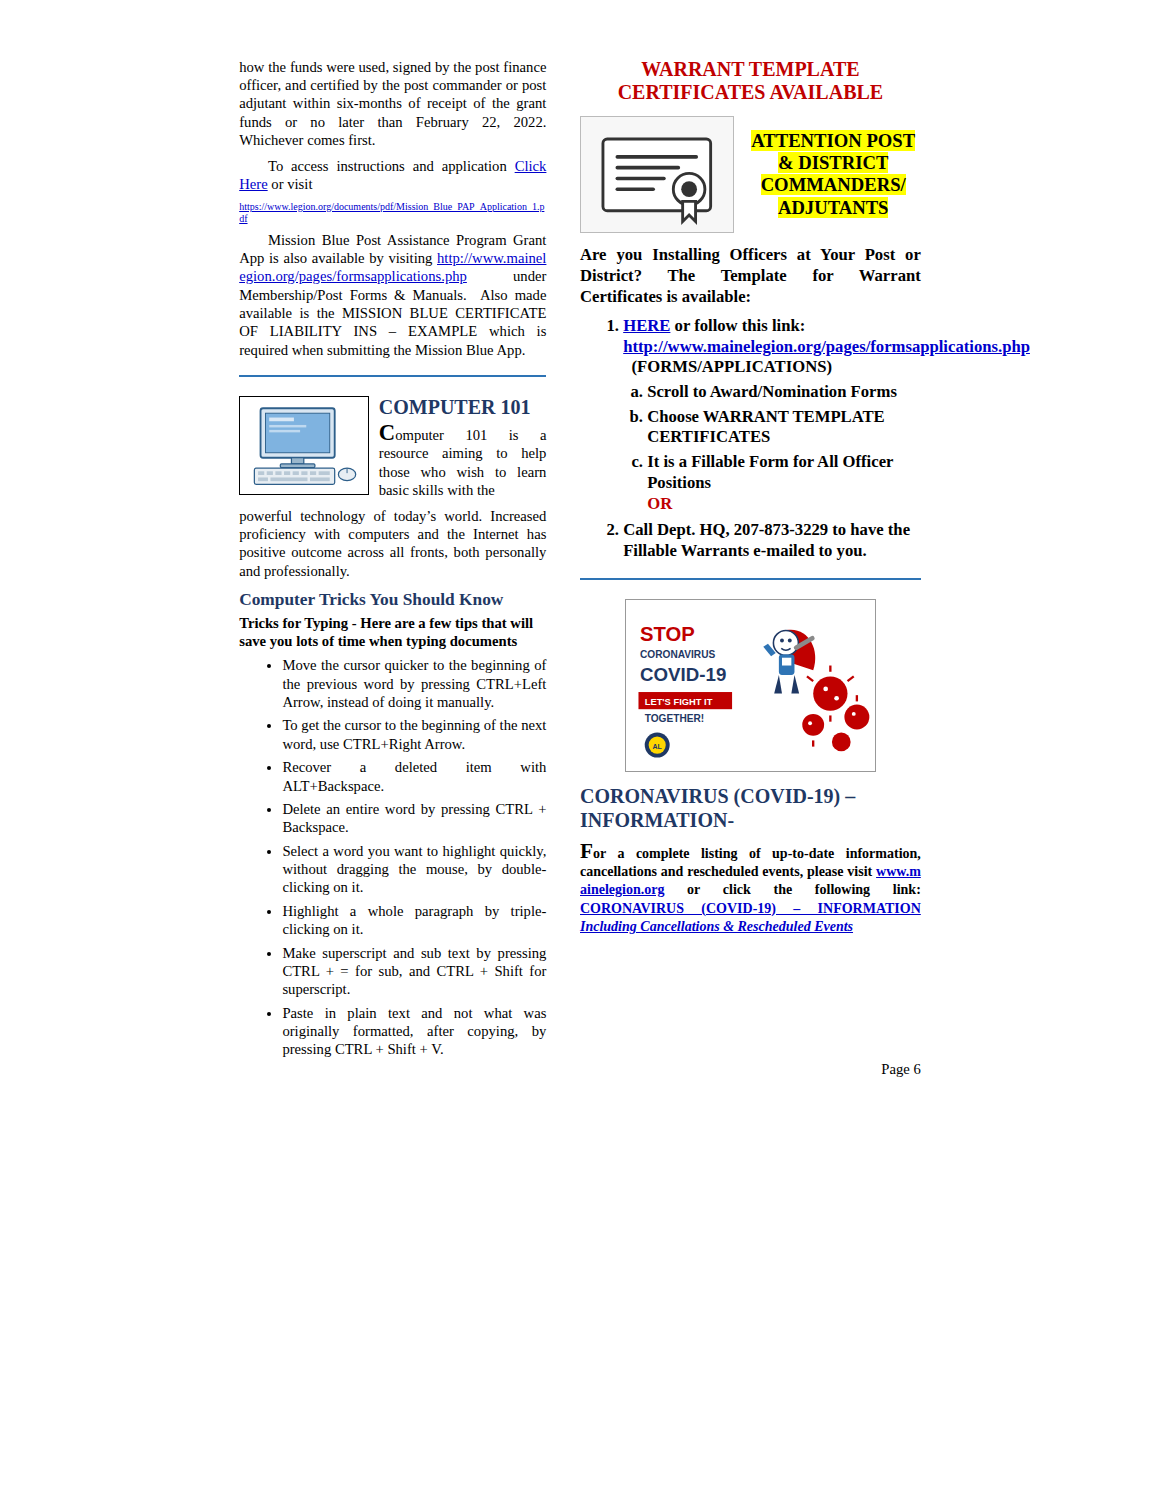how the funds were used, signed by the post finance officer, and certified by the post commander or post adjutant within six-months of receipt of the grant funds or no later than February 22, 2022. Whichever comes first.
To access instructions and application Click Here or visit
https://www.legion.org/documents/pdf/Mission_Blue_PAP_Application_1.pdf
Mission Blue Post Assistance Program Grant App is also available by visiting http://www.mainelegion.org/pages/formsapplications.php under Membership/Post Forms & Manuals. Also made available is the MISSION BLUE CERTIFICATE OF LIABILITY INS – EXAMPLE which is required when submitting the Mission Blue App.
COMPUTER 101
Computer 101 is a resource aiming to help those who wish to learn basic skills with the
powerful technology of today’s world. Increased proficiency with computers and the Internet has positive outcome across all fronts, both personally and professionally.
Computer Tricks You Should Know
Tricks for Typing - Here are a few tips that will save you lots of time when typing documents
Move the cursor quicker to the beginning of the previous word by pressing CTRL+Left Arrow, instead of doing it manually.
To get the cursor to the beginning of the next word, use CTRL+Right Arrow.
Recover a deleted item with ALT+Backspace.
Delete an entire word by pressing CTRL + Backspace.
Select a word you want to highlight quickly, without dragging the mouse, by double-clicking on it.
Highlight a whole paragraph by triple-clicking on it.
Make superscript and sub text by pressing CTRL + = for sub, and CTRL + Shift for superscript.
Paste in plain text and not what was originally formatted, after copying, by pressing CTRL + Shift + V.
WARRANT TEMPLATE CERTIFICATES AVAILABLE
ATTENTION POST & DISTRICT COMMANDERS/ ADJUTANTS
Are you Installing Officers at Your Post or District? The Template for Warrant Certificates is available:
HERE or follow this link: http://www.mainelegion.org/pages/formsapplications.php
(FORMS/APPLICATIONS)
Scroll to Award/Nomination Forms
Choose WARRANT TEMPLATE CERTIFICATES
It is a Fillable Form for All Officer Positions
OR
Call Dept. HQ, 207-873-3229 to have the Fillable Warrants e-mailed to you.
STOP CORONAVIRUS COVID-19 LET'S FIGHT IT TOGETHER! AL
CORONAVIRUS (COVID-19) – INFORMATION-
For a complete listing of up-to-date information, cancellations and rescheduled events, please visit www.mainelegion.org or click the following link: CORONAVIRUS (COVID-19) – INFORMATION Including Cancellations & Rescheduled Events
Page 6